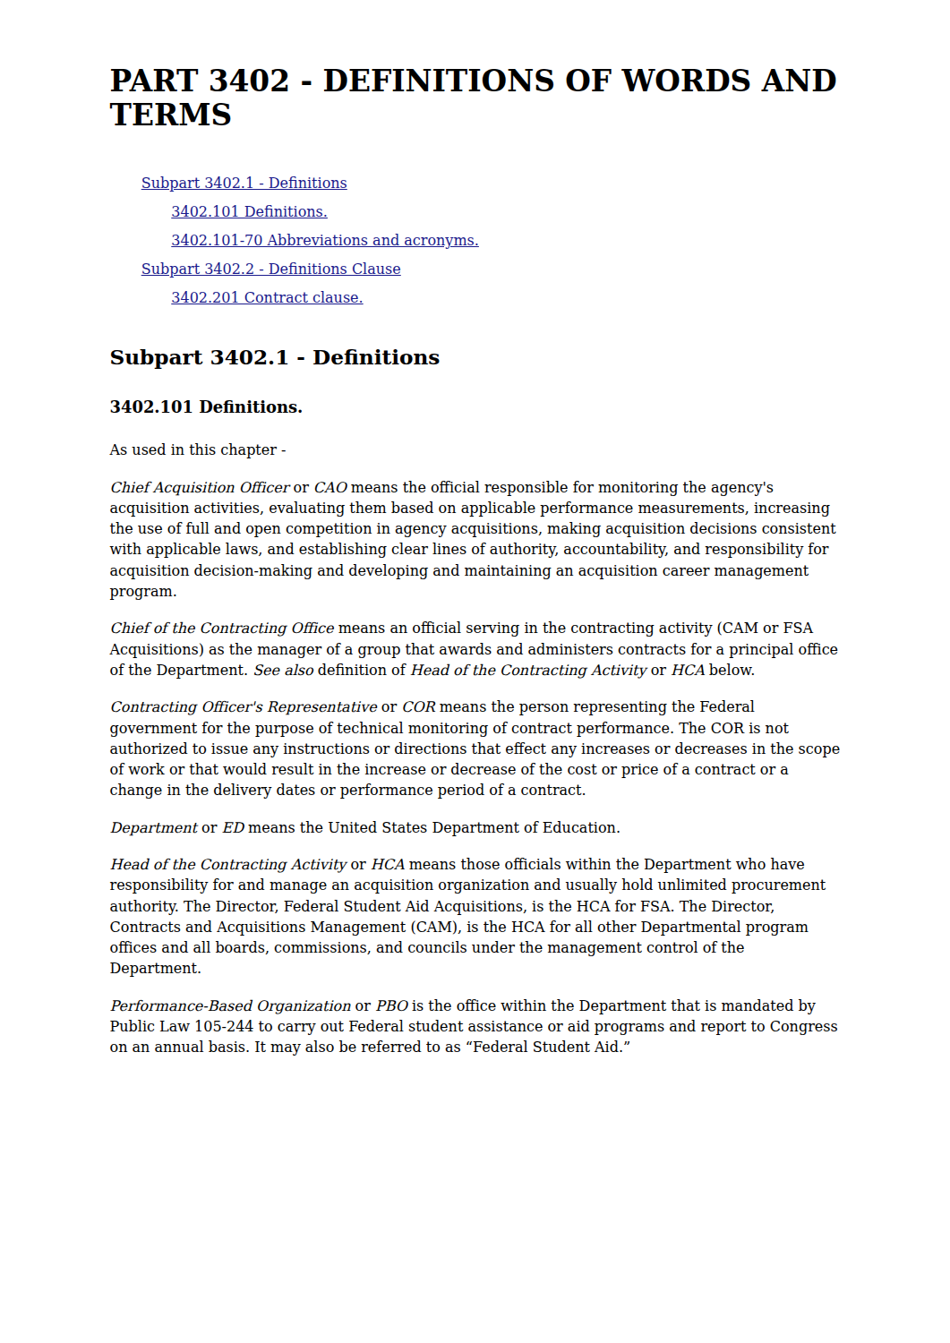PART 3402 - DEFINITIONS OF WORDS AND TERMS
Subpart 3402.1 - Definitions
3402.101 Definitions.
3402.101-70 Abbreviations and acronyms.
Subpart 3402.2 - Definitions Clause
3402.201 Contract clause.
Subpart 3402.1 - Definitions
3402.101 Definitions.
As used in this chapter -
Chief Acquisition Officer or CAO means the official responsible for monitoring the agency's acquisition activities, evaluating them based on applicable performance measurements, increasing the use of full and open competition in agency acquisitions, making acquisition decisions consistent with applicable laws, and establishing clear lines of authority, accountability, and responsibility for acquisition decision-making and developing and maintaining an acquisition career management program.
Chief of the Contracting Office means an official serving in the contracting activity (CAM or FSA Acquisitions) as the manager of a group that awards and administers contracts for a principal office of the Department. See also definition of Head of the Contracting Activity or HCA below.
Contracting Officer's Representative or COR means the person representing the Federal government for the purpose of technical monitoring of contract performance. The COR is not authorized to issue any instructions or directions that effect any increases or decreases in the scope of work or that would result in the increase or decrease of the cost or price of a contract or a change in the delivery dates or performance period of a contract.
Department or ED means the United States Department of Education.
Head of the Contracting Activity or HCA means those officials within the Department who have responsibility for and manage an acquisition organization and usually hold unlimited procurement authority. The Director, Federal Student Aid Acquisitions, is the HCA for FSA. The Director, Contracts and Acquisitions Management (CAM), is the HCA for all other Departmental program offices and all boards, commissions, and councils under the management control of the Department.
Performance-Based Organization or PBO is the office within the Department that is mandated by Public Law 105-244 to carry out Federal student assistance or aid programs and report to Congress on an annual basis. It may also be referred to as “Federal Student Aid.”